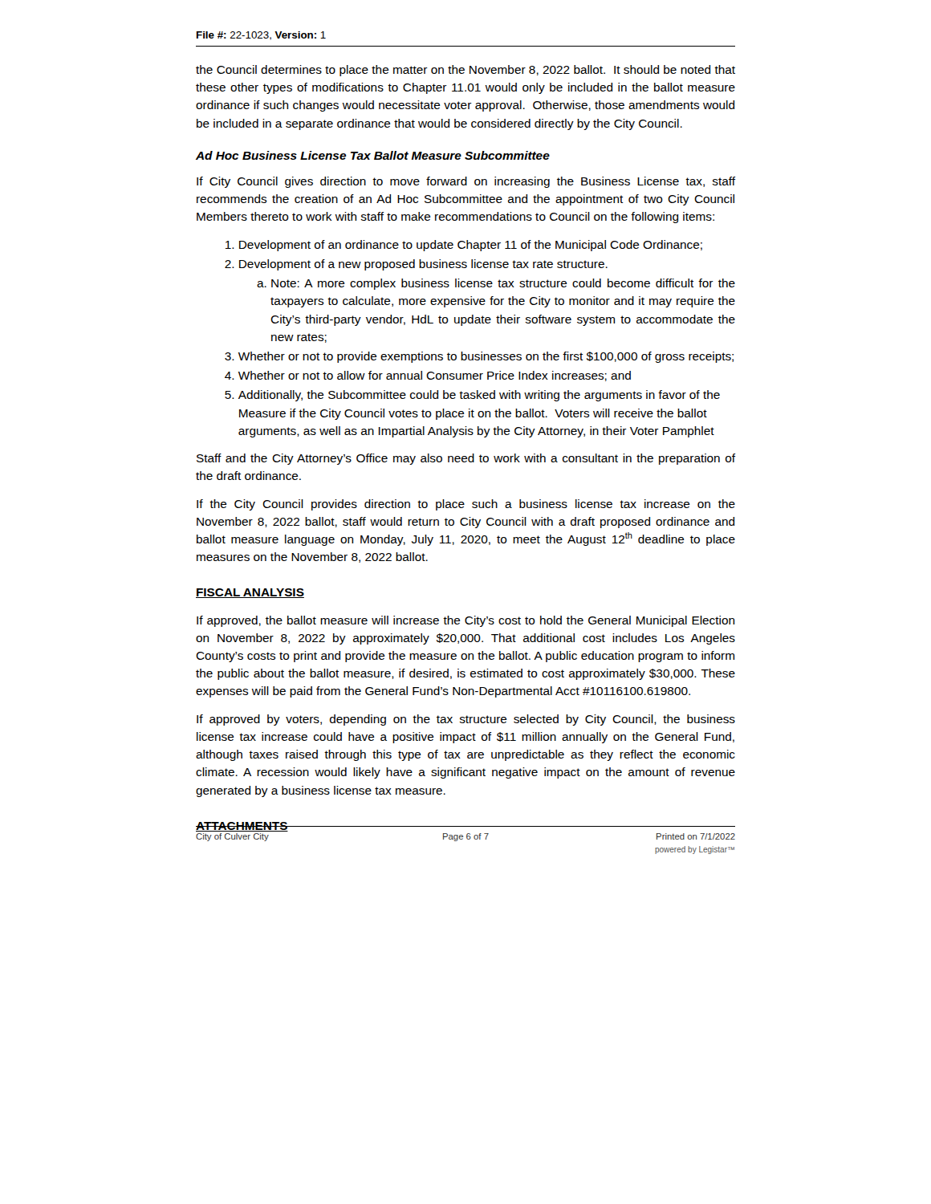File #: 22-1023, Version: 1
the Council determines to place the matter on the November 8, 2022 ballot. It should be noted that these other types of modifications to Chapter 11.01 would only be included in the ballot measure ordinance if such changes would necessitate voter approval. Otherwise, those amendments would be included in a separate ordinance that would be considered directly by the City Council.
Ad Hoc Business License Tax Ballot Measure Subcommittee
If City Council gives direction to move forward on increasing the Business License tax, staff recommends the creation of an Ad Hoc Subcommittee and the appointment of two City Council Members thereto to work with staff to make recommendations to Council on the following items:
Development of an ordinance to update Chapter 11 of the Municipal Code Ordinance;
Development of a new proposed business license tax rate structure.
Note: A more complex business license tax structure could become difficult for the taxpayers to calculate, more expensive for the City to monitor and it may require the City’s third-party vendor, HdL to update their software system to accommodate the new rates;
Whether or not to provide exemptions to businesses on the first $100,000 of gross receipts;
Whether or not to allow for annual Consumer Price Index increases; and
Additionally, the Subcommittee could be tasked with writing the arguments in favor of the Measure if the City Council votes to place it on the ballot. Voters will receive the ballot arguments, as well as an Impartial Analysis by the City Attorney, in their Voter Pamphlet
Staff and the City Attorney’s Office may also need to work with a consultant in the preparation of the draft ordinance.
If the City Council provides direction to place such a business license tax increase on the November 8, 2022 ballot, staff would return to City Council with a draft proposed ordinance and ballot measure language on Monday, July 11, 2020, to meet the August 12th deadline to place measures on the November 8, 2022 ballot.
FISCAL ANALYSIS
If approved, the ballot measure will increase the City’s cost to hold the General Municipal Election on November 8, 2022 by approximately $20,000. That additional cost includes Los Angeles County’s costs to print and provide the measure on the ballot. A public education program to inform the public about the ballot measure, if desired, is estimated to cost approximately $30,000. These expenses will be paid from the General Fund’s Non-Departmental Acct #10116100.619800.
If approved by voters, depending on the tax structure selected by City Council, the business license tax increase could have a positive impact of $11 million annually on the General Fund, although taxes raised through this type of tax are unpredictable as they reflect the economic climate. A recession would likely have a significant negative impact on the amount of revenue generated by a business license tax measure.
ATTACHMENTS
City of Culver City
Page 6 of 7
Printed on 7/1/2022
powered by Legistar™